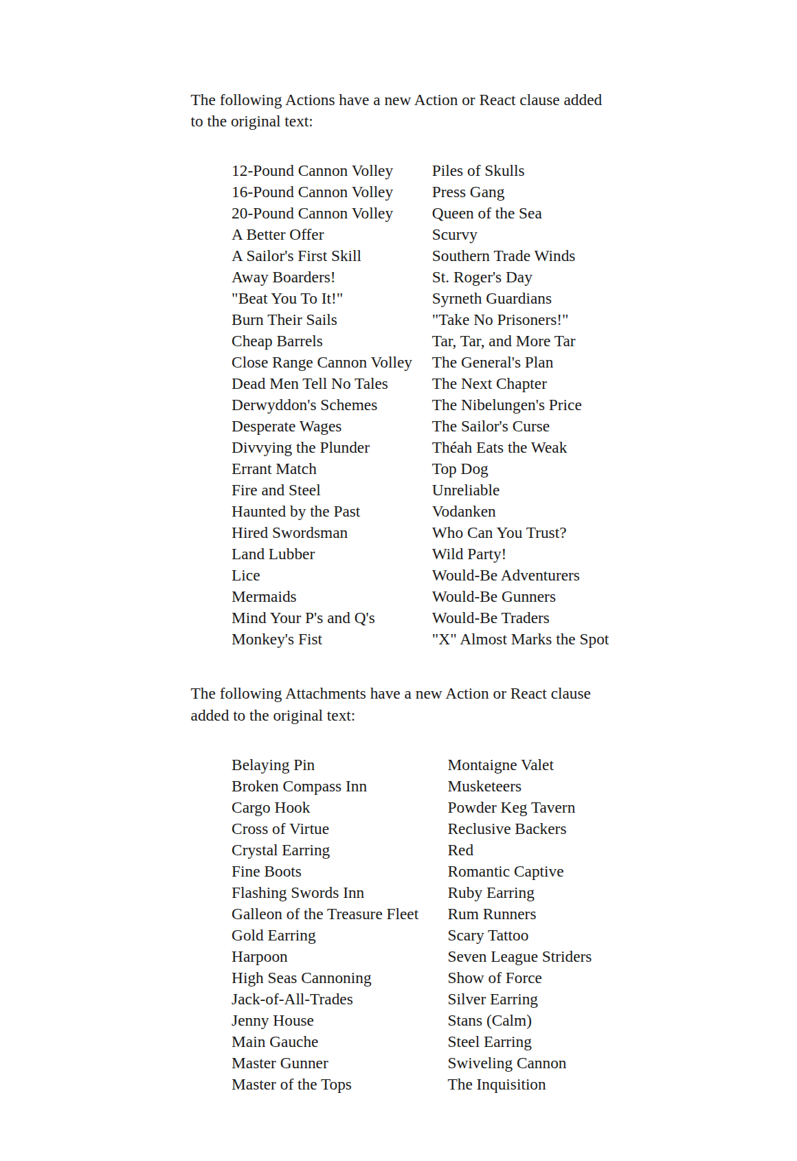The following Actions have a new Action or React clause added to the original text:
| 12-Pound Cannon Volley | Piles of Skulls |
| 16-Pound Cannon Volley | Press Gang |
| 20-Pound Cannon Volley | Queen of the Sea |
| A Better Offer | Scurvy |
| A Sailor's First Skill | Southern Trade Winds |
| Away Boarders! | St. Roger's Day |
| "Beat You To It!" | Syrneth Guardians |
| Burn Their Sails | "Take No Prisoners!" |
| Cheap Barrels | Tar, Tar, and More Tar |
| Close Range Cannon Volley | The General's Plan |
| Dead Men Tell No Tales | The Next Chapter |
| Derwyddon's Schemes | The Nibelungen's Price |
| Desperate Wages | The Sailor's Curse |
| Divvying the Plunder | Théah Eats the Weak |
| Errant Match | Top Dog |
| Fire and Steel | Unreliable |
| Haunted by the Past | Vodanken |
| Hired Swordsman | Who Can You Trust? |
| Land Lubber | Wild Party! |
| Lice | Would-Be Adventurers |
| Mermaids | Would-Be Gunners |
| Mind Your P's and Q's | Would-Be Traders |
| Monkey's Fist | "X" Almost Marks the Spot |
The following Attachments have a new Action or React clause added to the original text:
| Belaying Pin | Montaigne Valet |
| Broken Compass Inn | Musketeers |
| Cargo Hook | Powder Keg Tavern |
| Cross of Virtue | Reclusive Backers |
| Crystal Earring | Red |
| Fine Boots | Romantic Captive |
| Flashing Swords Inn | Ruby Earring |
| Galleon of the Treasure Fleet | Rum Runners |
| Gold Earring | Scary Tattoo |
| Harpoon | Seven League Striders |
| High Seas Cannoning | Show of Force |
| Jack-of-All-Trades | Silver Earring |
| Jenny House | Stans (Calm) |
| Main Gauche | Steel Earring |
| Master Gunner | Swiveling Cannon |
| Master of the Tops | The Inquisition |